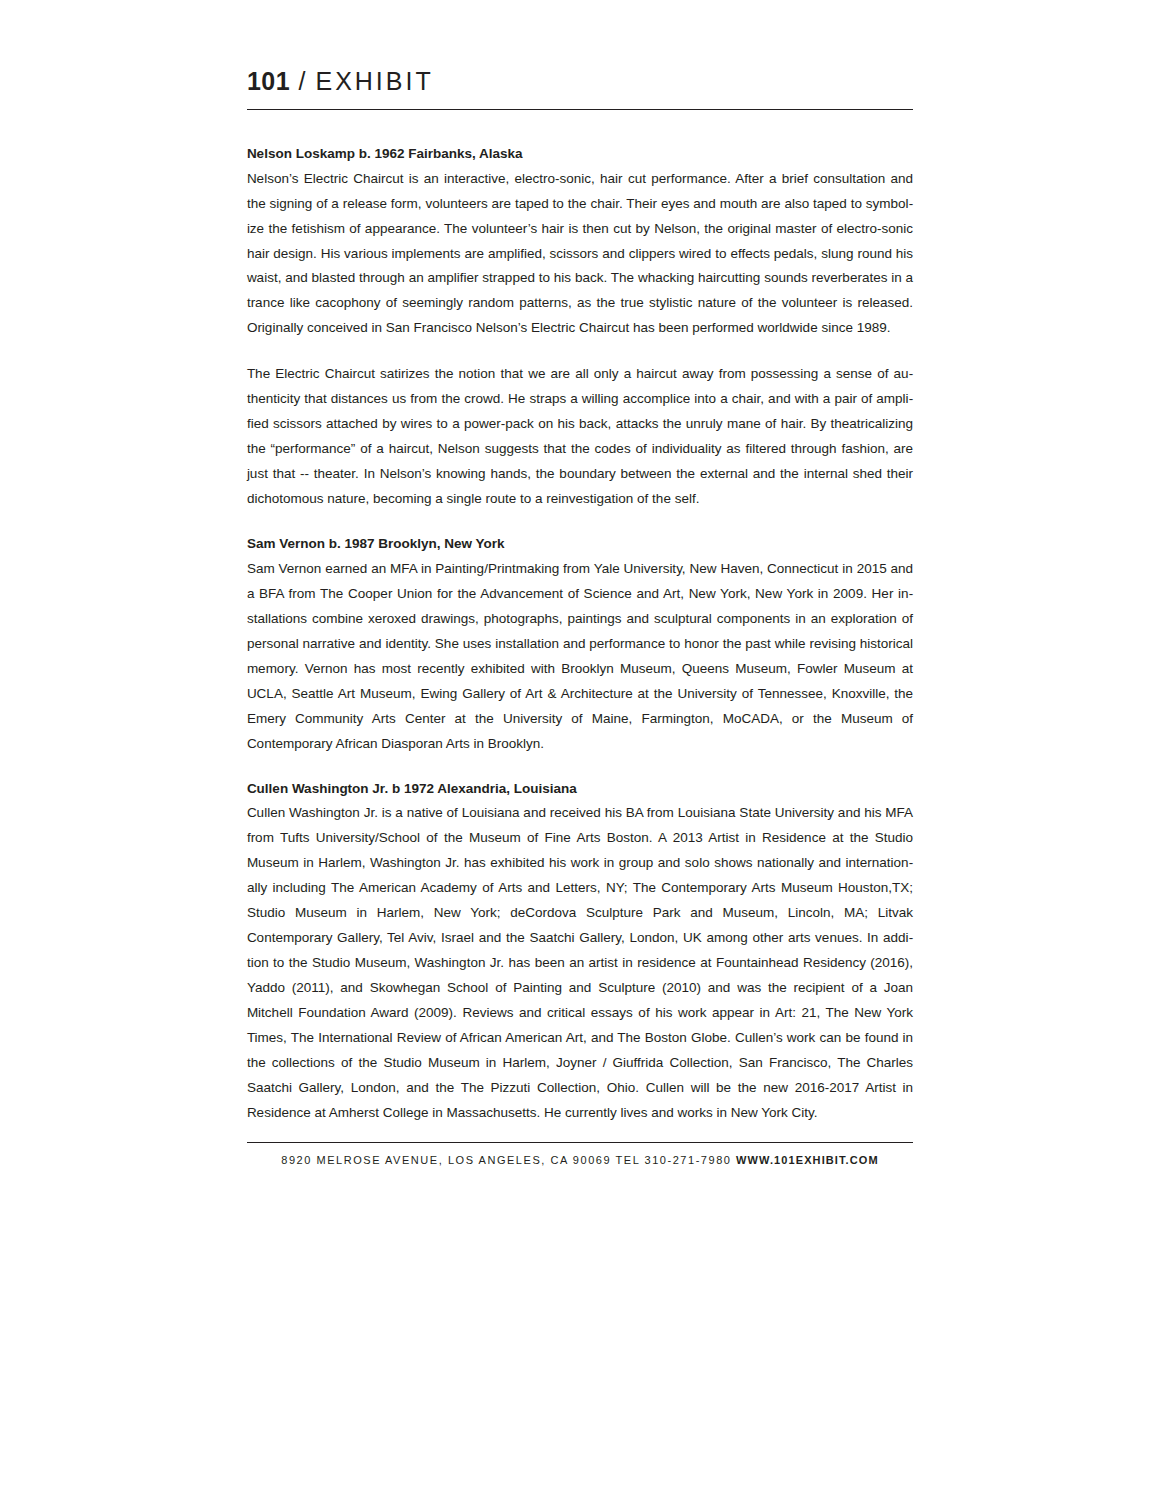101 / EXHIBIT
Nelson Loskamp b. 1962 Fairbanks, Alaska
Nelson’s Electric Chaircut is an interactive, electro-sonic, hair cut performance. After a brief consultation and the signing of a release form, volunteers are taped to the chair. Their eyes and mouth are also taped to symbolize the fetishism of appearance. The volunteer’s hair is then cut by Nelson, the original master of electro-sonic hair design. His various implements are amplified, scissors and clippers wired to effects pedals, slung round his waist, and blasted through an amplifier strapped to his back. The whacking haircutting sounds reverberates in a trance like cacophony of seemingly random patterns, as the true stylistic nature of the volunteer is released. Originally conceived in San Francisco Nelson’s Electric Chaircut has been performed worldwide since 1989.
The Electric Chaircut satirizes the notion that we are all only a haircut away from possessing a sense of authenticity that distances us from the crowd. He straps a willing accomplice into a chair, and with a pair of amplified scissors attached by wires to a power-pack on his back, attacks the unruly mane of hair. By theatricalizing the “performance” of a haircut, Nelson suggests that the codes of individuality as filtered through fashion, are just that -- theater. In Nelson’s knowing hands, the boundary between the external and the internal shed their dichotomous nature, becoming a single route to a reinvestigation of the self.
Sam Vernon b. 1987 Brooklyn, New York
Sam Vernon earned an MFA in Painting/Printmaking from Yale University, New Haven, Connecticut in 2015 and a BFA from The Cooper Union for the Advancement of Science and Art, New York, New York in 2009. Her installations combine xeroxed drawings, photographs, paintings and sculptural components in an exploration of personal narrative and identity. She uses installation and performance to honor the past while revising historical memory. Vernon has most recently exhibited with Brooklyn Museum, Queens Museum, Fowler Museum at UCLA, Seattle Art Museum, Ewing Gallery of Art & Architecture at the University of Tennessee, Knoxville, the Emery Community Arts Center at the University of Maine, Farmington, MoCADA, or the Museum of Contemporary African Diasporan Arts in Brooklyn.
Cullen Washington Jr. b 1972 Alexandria, Louisiana
Cullen Washington Jr. is a native of Louisiana and received his BA from Louisiana State University and his MFA from Tufts University/School of the Museum of Fine Arts Boston. A 2013 Artist in Residence at the Studio Museum in Harlem, Washington Jr. has exhibited his work in group and solo shows nationally and internationally including The American Academy of Arts and Letters, NY; The Contemporary Arts Museum Houston,TX; Studio Museum in Harlem, New York; deCordova Sculpture Park and Museum, Lincoln, MA; Litvak Contemporary Gallery, Tel Aviv, Israel and the Saatchi Gallery, London, UK among other arts venues. In addition to the Studio Museum, Washington Jr. has been an artist in residence at Fountainhead Residency (2016), Yaddo (2011), and Skowhegan School of Painting and Sculpture (2010) and was the recipient of a Joan Mitchell Foundation Award (2009). Reviews and critical essays of his work appear in Art: 21, The New York Times, The International Review of African American Art, and The Boston Globe. Cullen’s work can be found in the collections of the Studio Museum in Harlem, Joyner / Giuffrida Collection, San Francisco, The Charles Saatchi Gallery, London, and the The Pizzuti Collection, Ohio. Cullen will be the new 2016-2017 Artist in Residence at Amherst College in Massachusetts. He currently lives and works in New York City.
8920 MELROSE AVENUE, LOS ANGELES, CA 90069 TEL 310-271-7980 WWW.101EXHIBIT.COM